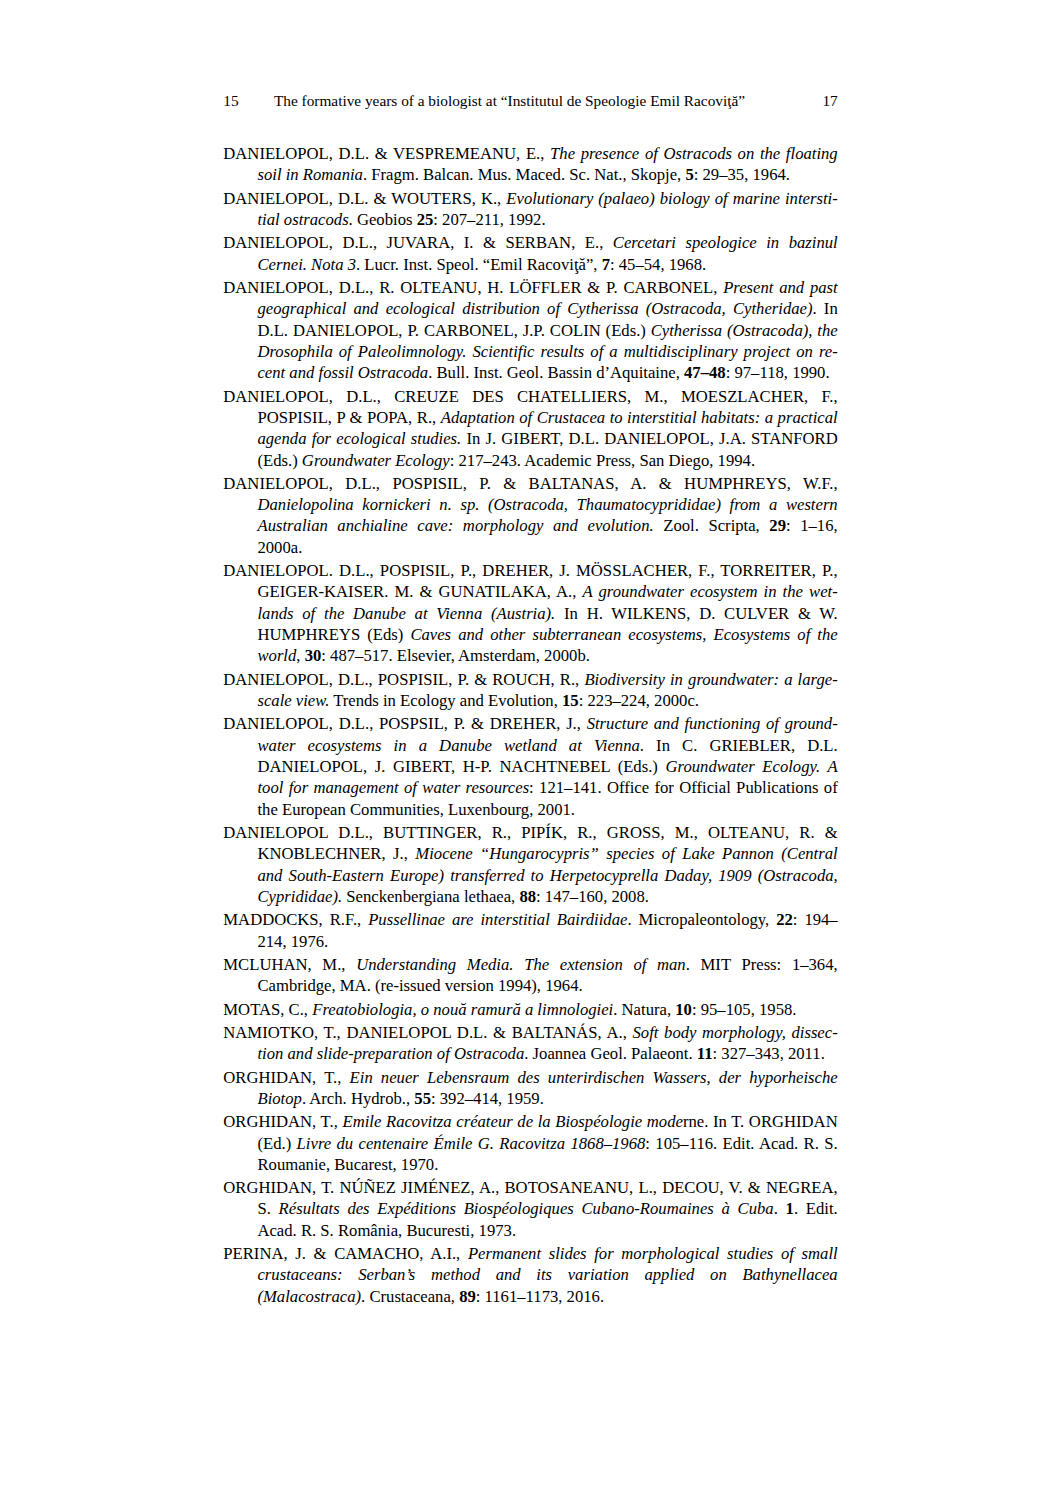15 The formative years of a biologist at “Institutul de Speologie Emil Racoviţă” 17
DANIELOPOL, D.L. & VESPREMEANU, E., The presence of Ostracods on the floating soil in Romania. Fragm. Balcan. Mus. Maced. Sc. Nat., Skopje, 5: 29–35, 1964.
DANIELOPOL, D.L. & WOUTERS, K., Evolutionary (palaeo) biology of marine interstitial ostracods. Geobios 25: 207–211, 1992.
DANIELOPOL, D.L., JUVARA, I. & SERBAN, E., Cercetari speologice in bazinul Cernei. Nota 3. Lucr. Inst. Speol. “Emil Racoviţă”, 7: 45–54, 1968.
DANIELOPOL, D.L., R. OLTEANU, H. LÖFFLER & P. CARBONEL, Present and past geographical and ecological distribution of Cytherissa (Ostracoda, Cytheridae). In D.L. DANIELOPOL, P. CARBONEL, J.P. COLIN (Eds.) Cytherissa (Ostracoda), the Drosophila of Paleolimnology. Scientific results of a multidisciplinary project on recent and fossil Ostracoda. Bull. Inst. Geol. Bassin d’Aquitaine, 47–48: 97–118, 1990.
DANIELOPOL, D.L., CREUZE DES CHATELLIERS, M., MOESZLACHER, F., POSPISIL, P & POPA, R., Adaptation of Crustacea to interstitial habitats: a practical agenda for ecological studies. In J. GIBERT, D.L. DANIELOPOL, J.A. STANFORD (Eds.) Groundwater Ecology: 217–243. Academic Press, San Diego, 1994.
DANIELOPOL, D.L., POSPISIL, P. & BALTANAS, A. & HUMPHREYS, W.F., Danielopolina kornickeri n. sp. (Ostracoda, Thaumatocyprididae) from a western Australian anchialine cave: morphology and evolution. Zool. Scripta, 29: 1–16, 2000a.
DANIELOPOL. D.L., POSPISIL, P., DREHER, J. MÖSSLACHER, F., TORREITER, P., GEIGER-KAISER. M. & GUNATILAKA, A., A groundwater ecosystem in the wetlands of the Danube at Vienna (Austria). In H. WILKENS, D. CULVER & W. HUMPHREYS (Eds) Caves and other subterranean ecosystems, Ecosystems of the world, 30: 487–517. Elsevier, Amsterdam, 2000b.
DANIELOPOL, D.L., POSPISIL, P. & ROUCH, R., Biodiversity in groundwater: a large-scale view. Trends in Ecology and Evolution, 15: 223–224, 2000c.
DANIELOPOL, D.L., POSPSIL, P. & DREHER, J., Structure and functioning of groundwater ecosystems in a Danube wetland at Vienna. In C. GRIEBLER, D.L. DANIELOPOL, J. GIBERT, H-P. NACHTNEBEL (Eds.) Groundwater Ecology. A tool for management of water resources: 121–141. Office for Official Publications of the European Communities, Luxenbourg, 2001.
DANIELOPOL D.L., BUTTINGER, R., PIPÍK, R., GROSS, M., OLTEANU, R. & KNOBLECHNER, J., Miocene “Hungarocypris” species of Lake Pannon (Central and South-Eastern Europe) transferred to Herpetocyprella Daday, 1909 (Ostracoda, Cyprididae). Senckenbergiana lethaea, 88: 147–160, 2008.
MADDOCKS, R.F., Pussellinae are interstitial Bairdiidae. Micropaleontology, 22: 194–214, 1976.
MCLUHAN, M., Understanding Media. The extension of man. MIT Press: 1–364, Cambridge, MA. (re-issued version 1994), 1964.
MOTAS, C., Freatobiologia, o nouă ramură a limnologiei. Natura, 10: 95–105, 1958.
NAMIOTKO, T., DANIELOPOL D.L. & BALTANÁS, A., Soft body morphology, dissection and slide-preparation of Ostracoda. Joannea Geol. Palaeont. 11: 327–343, 2011.
ORGHIDAN, T., Ein neuer Lebensraum des unterirdischen Wassers, der hyporheische Biotop. Arch. Hydrob., 55: 392–414, 1959.
ORGHIDAN, T., Emile Racovitza créateur de la Biospéologie moderne. In T. ORGHIDAN (Ed.) Livre du centenaire Émile G. Racovitza 1868–1968: 105–116. Edit. Acad. R. S. Roumanie, Bucarest, 1970.
ORGHIDAN, T. NÚÑEZ JIMÉNEZ, A., BOTOSANEANU, L., DECOU, V. & NEGREA, S. Résultats des Expéditions Biospéologiques Cubano-Roumaines à Cuba. 1. Edit. Acad. R. S. România, Bucuresti, 1973.
PERINA, J. & CAMACHO, A.I., Permanent slides for morphological studies of small crustaceans: Serban’s method and its variation applied on Bathynellacea (Malacostraca). Crustaceana, 89: 1161–1173, 2016.